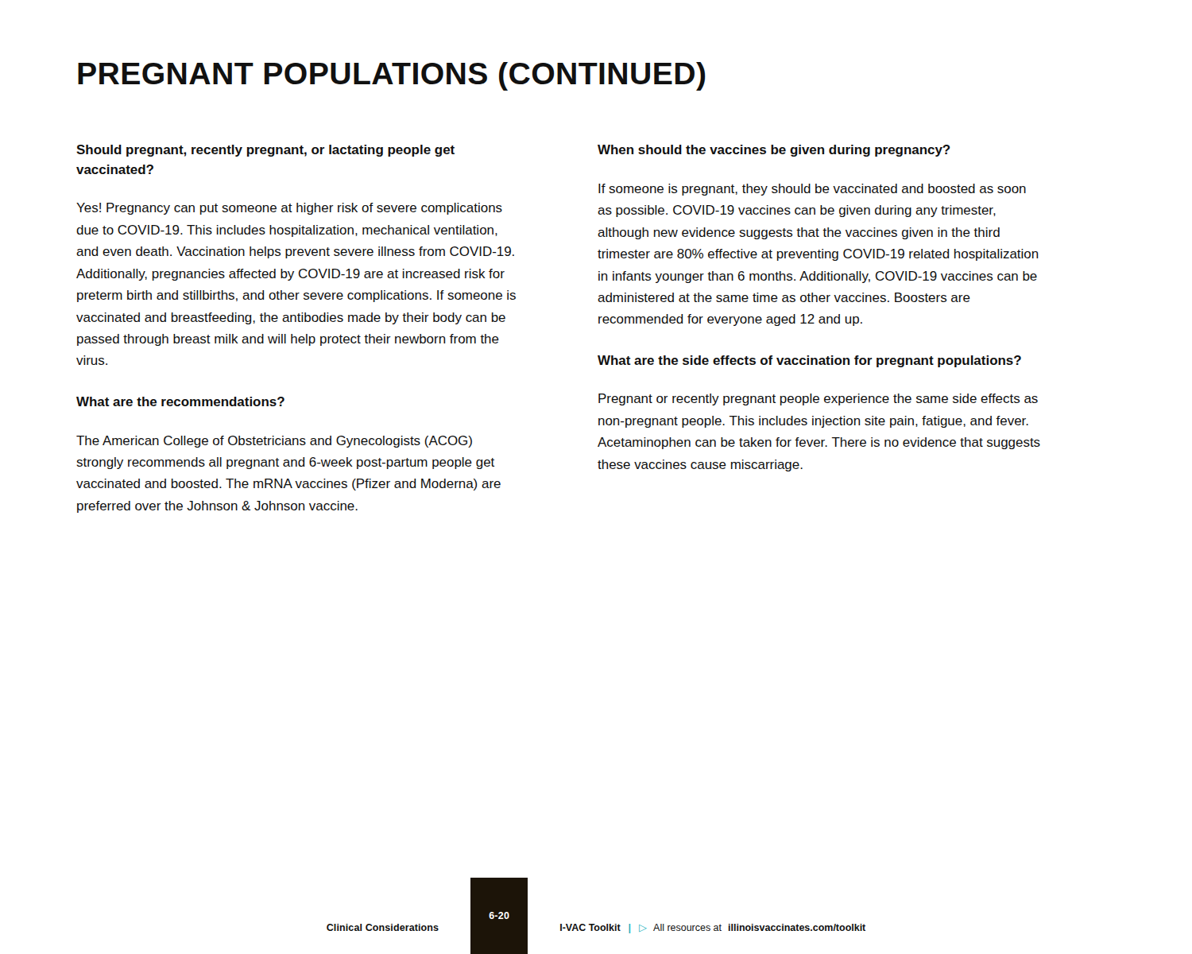Pregnant Populations (Continued)
Should pregnant, recently pregnant, or lactating people get vaccinated?
Yes! Pregnancy can put someone at higher risk of severe complications due to COVID-19. This includes hospitalization, mechanical ventilation, and even death. Vaccination helps prevent severe illness from COVID-19. Additionally, pregnancies affected by COVID-19 are at increased risk for preterm birth and stillbirths, and other severe complications. If someone is vaccinated and breastfeeding, the antibodies made by their body can be passed through breast milk and will help protect their newborn from the virus.
What are the recommendations?
The American College of Obstetricians and Gynecologists (ACOG) strongly recommends all pregnant and 6-week post-partum people get vaccinated and boosted. The mRNA vaccines (Pfizer and Moderna) are preferred over the Johnson & Johnson vaccine.
When should the vaccines be given during pregnancy?
If someone is pregnant, they should be vaccinated and boosted as soon as possible. COVID-19 vaccines can be given during any trimester, although new evidence suggests that the vaccines given in the third trimester are 80% effective at preventing COVID-19 related hospitalization in infants younger than 6 months. Additionally, COVID-19 vaccines can be administered at the same time as other vaccines. Boosters are recommended for everyone aged 12 and up.
What are the side effects of vaccination for pregnant populations?
Pregnant or recently pregnant people experience the same side effects as non-pregnant people. This includes injection site pain, fatigue, and fever. Acetaminophen can be taken for fever. There is no evidence that suggests these vaccines cause miscarriage.
Clinical Considerations
6-20
I-VAC Toolkit | ▷ All resources at illinoisvaccinates.com/toolkit